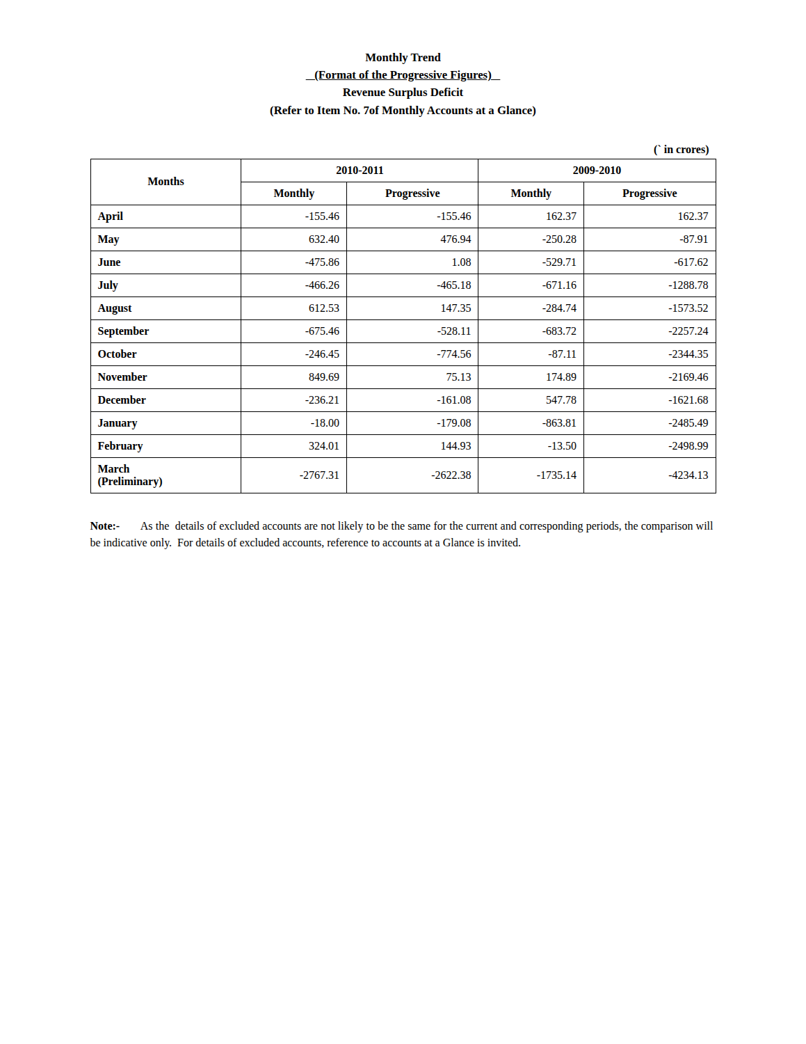Monthly Trend
(Format of the Progressive Figures)
Revenue Surplus Deficit
(Refer to Item No. 7of Monthly Accounts at a Glance)
(` in crores)
| Months | 2010-2011 | 2009-2010 |
| --- | --- | --- |
| Monthly | Progressive | Monthly | Progressive |
| April | -155.46 | -155.46 | 162.37 | 162.37 |
| May | 632.40 | 476.94 | -250.28 | -87.91 |
| June | -475.86 | 1.08 | -529.71 | -617.62 |
| July | -466.26 | -465.18 | -671.16 | -1288.78 |
| August | 612.53 | 147.35 | -284.74 | -1573.52 |
| September | -675.46 | -528.11 | -683.72 | -2257.24 |
| October | -246.45 | -774.56 | -87.11 | -2344.35 |
| November | 849.69 | 75.13 | 174.89 | -2169.46 |
| December | -236.21 | -161.08 | 547.78 | -1621.68 |
| January | -18.00 | -179.08 | -863.81 | -2485.49 |
| February | 324.01 | 144.93 | -13.50 | -2498.99 |
| March (Preliminary) | -2767.31 | -2622.38 | -1735.14 | -4234.13 |
Note:- As the details of excluded accounts are not likely to be the same for the current and corresponding periods, the comparison will be indicative only. For details of excluded accounts, reference to accounts at a Glance is invited.